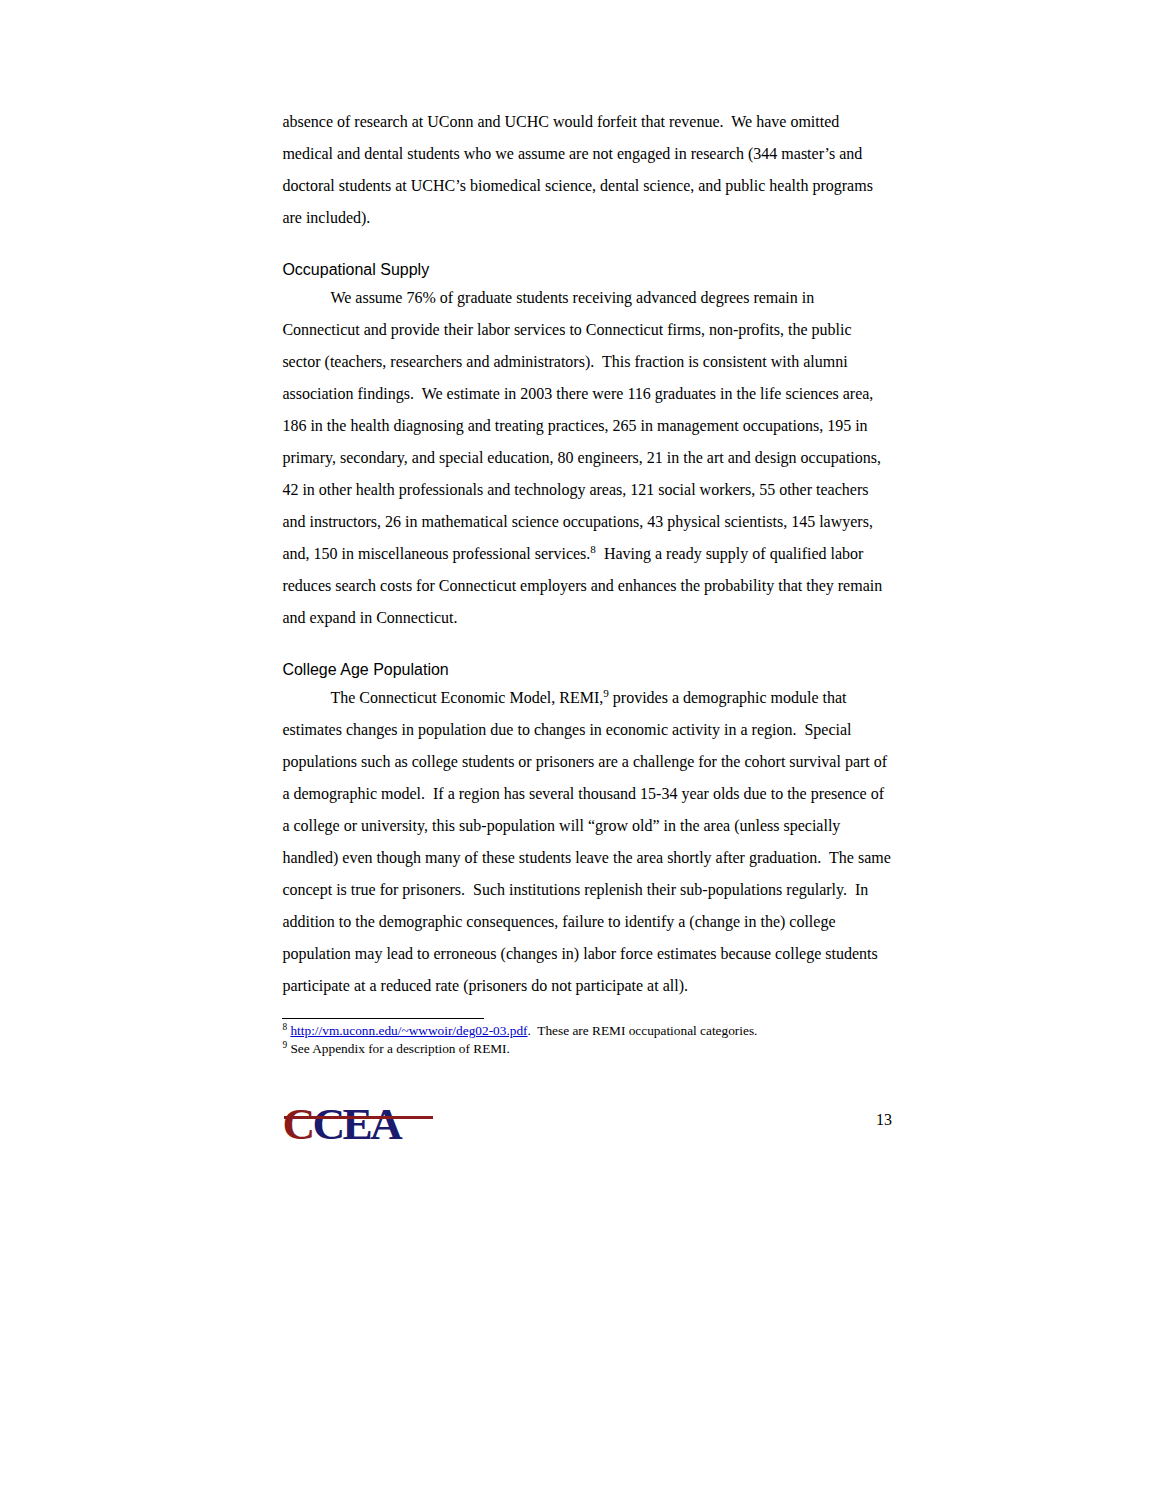absence of research at UConn and UCHC would forfeit that revenue. We have omitted medical and dental students who we assume are not engaged in research (344 master’s and doctoral students at UCHC’s biomedical science, dental science, and public health programs are included).
Occupational Supply
We assume 76% of graduate students receiving advanced degrees remain in Connecticut and provide their labor services to Connecticut firms, non-profits, the public sector (teachers, researchers and administrators). This fraction is consistent with alumni association findings. We estimate in 2003 there were 116 graduates in the life sciences area, 186 in the health diagnosing and treating practices, 265 in management occupations, 195 in primary, secondary, and special education, 80 engineers, 21 in the art and design occupations, 42 in other health professionals and technology areas, 121 social workers, 55 other teachers and instructors, 26 in mathematical science occupations, 43 physical scientists, 145 lawyers, and, 150 in miscellaneous professional services.8 Having a ready supply of qualified labor reduces search costs for Connecticut employers and enhances the probability that they remain and expand in Connecticut.
College Age Population
The Connecticut Economic Model, REMI,9 provides a demographic module that estimates changes in population due to changes in economic activity in a region. Special populations such as college students or prisoners are a challenge for the cohort survival part of a demographic model. If a region has several thousand 15-34 year olds due to the presence of a college or university, this sub-population will “grow old” in the area (unless specially handled) even though many of these students leave the area shortly after graduation. The same concept is true for prisoners. Such institutions replenish their sub-populations regularly. In addition to the demographic consequences, failure to identify a (change in the) college population may lead to erroneous (changes in) labor force estimates because college students participate at a reduced rate (prisoners do not participate at all).
8 http://vm.uconn.edu/~wwwoir/deg02-03.pdf. These are REMI occupational categories.
9 See Appendix for a description of REMI.
CCEA
13